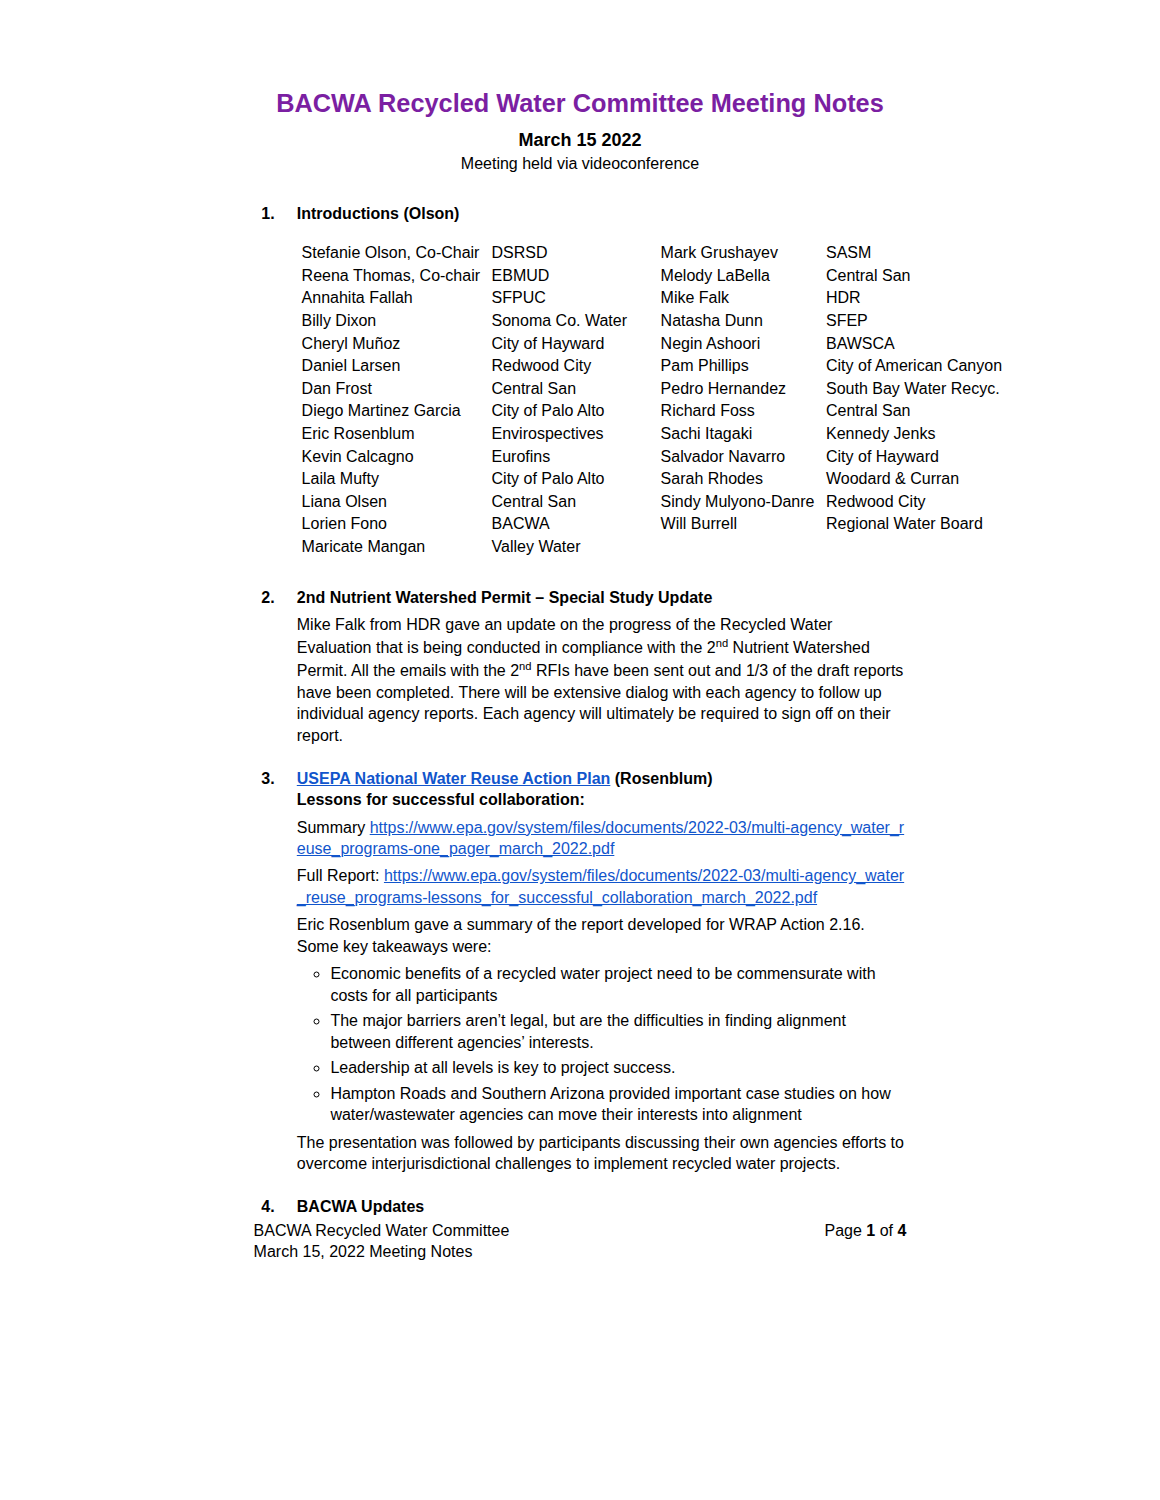BACWA Recycled Water Committee Meeting Notes
March 15 2022
Meeting held via videoconference
Introductions (Olson)
| Stefanie Olson, Co-Chair | DSRSD | Mark Grushayev | SASM |
| Reena Thomas, Co-chair | EBMUD | Melody LaBella | Central San |
| Annahita Fallah | SFPUC | Mike Falk | HDR |
| Billy Dixon | Sonoma Co. Water | Natasha Dunn | SFEP |
| Cheryl Muñoz | City of Hayward | Negin Ashoori | BAWSCA |
| Daniel Larsen | Redwood City | Pam Phillips | City of American Canyon |
| Dan Frost | Central San | Pedro Hernandez | South Bay Water Recyc. |
| Diego Martinez Garcia | City of Palo Alto | Richard Foss | Central San |
| Eric Rosenblum | Envirospectives | Sachi Itagaki | Kennedy Jenks |
| Kevin Calcagno | Eurofins | Salvador Navarro | City of Hayward |
| Laila Mufty | City of Palo Alto | Sarah Rhodes | Woodard & Curran |
| Liana Olsen | Central San | Sindy Mulyono-Danre | Redwood City |
| Lorien Fono | BACWA | Will Burrell | Regional Water Board |
| Maricate Mangan | Valley Water | | |
2nd Nutrient Watershed Permit – Special Study Update
Mike Falk from HDR gave an update on the progress of the Recycled Water Evaluation that is being conducted in compliance with the 2nd Nutrient Watershed Permit. All the emails with the 2nd RFIs have been sent out and 1/3 of the draft reports have been completed. There will be extensive dialog with each agency to follow up individual agency reports. Each agency will ultimately be required to sign off on their report.
USEPA National Water Reuse Action Plan (Rosenblum)
Lessons for successful collaboration:
Summary https://www.epa.gov/system/files/documents/2022-03/multi-agency_water_reuse_programs-one_pager_march_2022.pdf
Full Report: https://www.epa.gov/system/files/documents/2022-03/multi-agency_water_reuse_programs-lessons_for_successful_collaboration_march_2022.pdf
Eric Rosenblum gave a summary of the report developed for WRAP Action 2.16. Some key takeaways were:
Economic benefits of a recycled water project need to be commensurate with costs for all participants
The major barriers aren’t legal, but are the difficulties in finding alignment between different agencies’ interests.
Leadership at all levels is key to project success.
Hampton Roads and Southern Arizona provided important case studies on how water/wastewater agencies can move their interests into alignment
The presentation was followed by participants discussing their own agencies efforts to overcome interjurisdictional challenges to implement recycled water projects.
BACWA Updates
BACWA Recycled Water Committee
March 15, 2022 Meeting Notes
Page 1 of 4